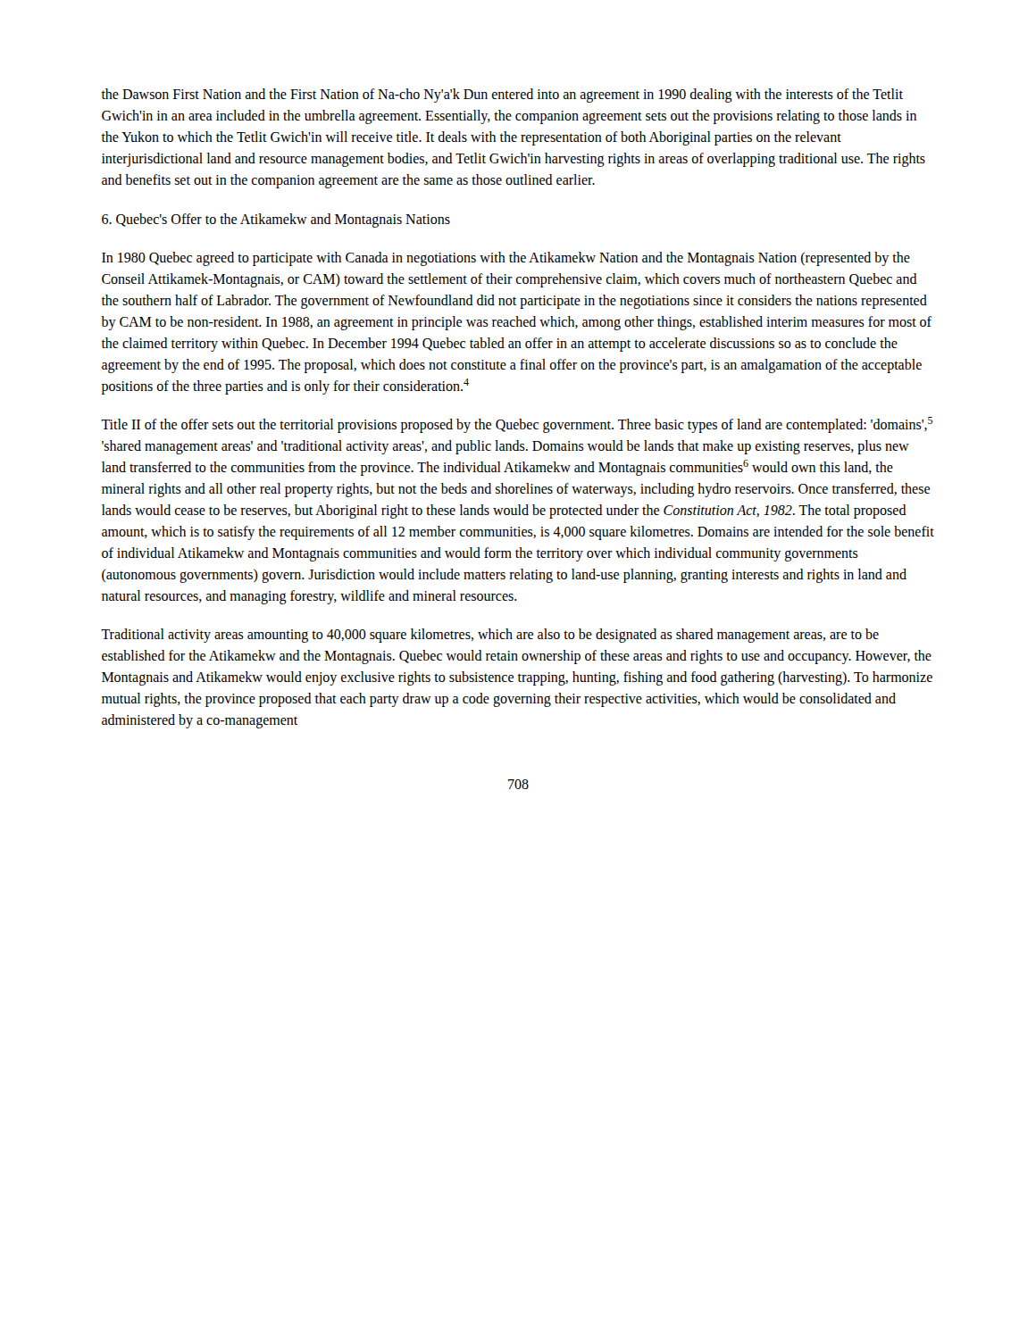the Dawson First Nation and the First Nation of Na-cho Ny'a'k Dun entered into an agreement in 1990 dealing with the interests of the Tetlit Gwich'in in an area included in the umbrella agreement. Essentially, the companion agreement sets out the provisions relating to those lands in the Yukon to which the Tetlit Gwich'in will receive title. It deals with the representation of both Aboriginal parties on the relevant interjurisdictional land and resource management bodies, and Tetlit Gwich'in harvesting rights in areas of overlapping traditional use. The rights and benefits set out in the companion agreement are the same as those outlined earlier.
6. Quebec's Offer to the Atikamekw and Montagnais Nations
In 1980 Quebec agreed to participate with Canada in negotiations with the Atikamekw Nation and the Montagnais Nation (represented by the Conseil Attikamek-Montagnais, or CAM) toward the settlement of their comprehensive claim, which covers much of northeastern Quebec and the southern half of Labrador. The government of Newfoundland did not participate in the negotiations since it considers the nations represented by CAM to be non-resident. In 1988, an agreement in principle was reached which, among other things, established interim measures for most of the claimed territory within Quebec. In December 1994 Quebec tabled an offer in an attempt to accelerate discussions so as to conclude the agreement by the end of 1995. The proposal, which does not constitute a final offer on the province's part, is an amalgamation of the acceptable positions of the three parties and is only for their consideration.4
Title II of the offer sets out the territorial provisions proposed by the Quebec government. Three basic types of land are contemplated: 'domains',5 'shared management areas' and 'traditional activity areas', and public lands. Domains would be lands that make up existing reserves, plus new land transferred to the communities from the province. The individual Atikamekw and Montagnais communities6 would own this land, the mineral rights and all other real property rights, but not the beds and shorelines of waterways, including hydro reservoirs. Once transferred, these lands would cease to be reserves, but Aboriginal right to these lands would be protected under the Constitution Act, 1982. The total proposed amount, which is to satisfy the requirements of all 12 member communities, is 4,000 square kilometres. Domains are intended for the sole benefit of individual Atikamekw and Montagnais communities and would form the territory over which individual community governments (autonomous governments) govern. Jurisdiction would include matters relating to land-use planning, granting interests and rights in land and natural resources, and managing forestry, wildlife and mineral resources.
Traditional activity areas amounting to 40,000 square kilometres, which are also to be designated as shared management areas, are to be established for the Atikamekw and the Montagnais. Quebec would retain ownership of these areas and rights to use and occupancy. However, the Montagnais and Atikamekw would enjoy exclusive rights to subsistence trapping, hunting, fishing and food gathering (harvesting). To harmonize mutual rights, the province proposed that each party draw up a code governing their respective activities, which would be consolidated and administered by a co-management
708